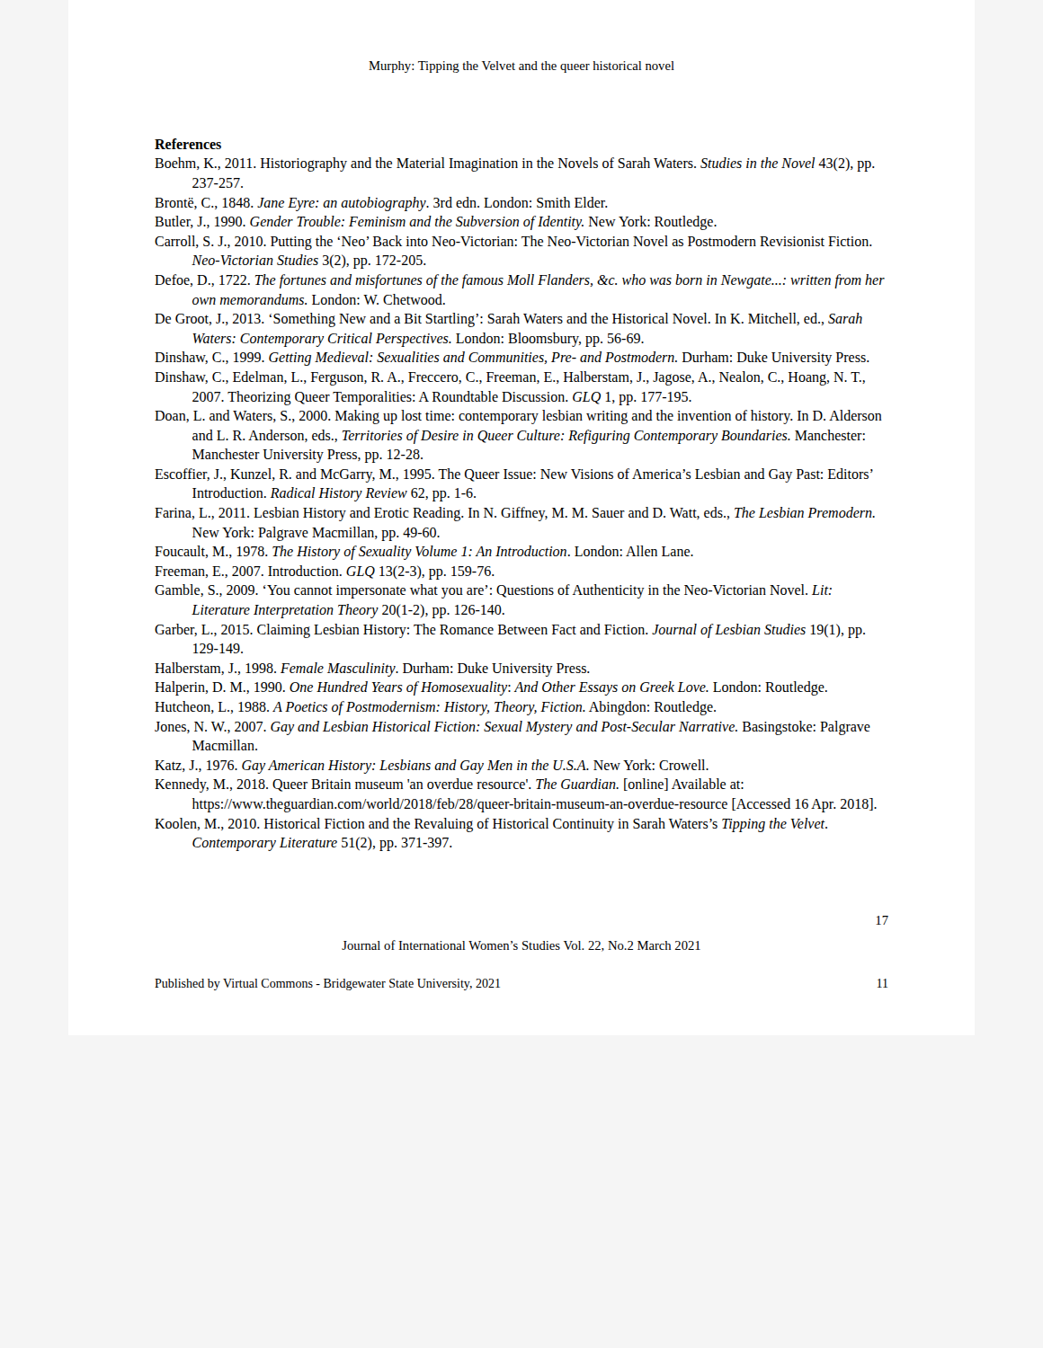Murphy: Tipping the Velvet and the queer historical novel
References
Boehm, K., 2011. Historiography and the Material Imagination in the Novels of Sarah Waters. Studies in the Novel 43(2), pp. 237-257.
Brontë, C., 1848. Jane Eyre: an autobiography. 3rd edn. London: Smith Elder.
Butler, J., 1990. Gender Trouble: Feminism and the Subversion of Identity. New York: Routledge.
Carroll, S. J., 2010. Putting the ‘Neo’ Back into Neo-Victorian: The Neo-Victorian Novel as Postmodern Revisionist Fiction. Neo-Victorian Studies 3(2), pp. 172-205.
Defoe, D., 1722. The fortunes and misfortunes of the famous Moll Flanders, &c. who was born in Newgate...: written from her own memorandums. London: W. Chetwood.
De Groot, J., 2013. ‘Something New and a Bit Startling’: Sarah Waters and the Historical Novel. In K. Mitchell, ed., Sarah Waters: Contemporary Critical Perspectives. London: Bloomsbury, pp. 56-69.
Dinshaw, C., 1999. Getting Medieval: Sexualities and Communities, Pre- and Postmodern. Durham: Duke University Press.
Dinshaw, C., Edelman, L., Ferguson, R. A., Freccero, C., Freeman, E., Halberstam, J., Jagose, A., Nealon, C., Hoang, N. T., 2007. Theorizing Queer Temporalities: A Roundtable Discussion. GLQ 1, pp. 177-195.
Doan, L. and Waters, S., 2000. Making up lost time: contemporary lesbian writing and the invention of history. In D. Alderson and L. R. Anderson, eds., Territories of Desire in Queer Culture: Refiguring Contemporary Boundaries. Manchester: Manchester University Press, pp. 12-28.
Escoffier, J., Kunzel, R. and McGarry, M., 1995. The Queer Issue: New Visions of America’s Lesbian and Gay Past: Editors’ Introduction. Radical History Review 62, pp. 1-6.
Farina, L., 2011. Lesbian History and Erotic Reading. In N. Giffney, M. M. Sauer and D. Watt, eds., The Lesbian Premodern. New York: Palgrave Macmillan, pp. 49-60.
Foucault, M., 1978. The History of Sexuality Volume 1: An Introduction. London: Allen Lane.
Freeman, E., 2007. Introduction. GLQ 13(2-3), pp. 159-76.
Gamble, S., 2009. ‘You cannot impersonate what you are’: Questions of Authenticity in the Neo-Victorian Novel. Lit: Literature Interpretation Theory 20(1-2), pp. 126-140.
Garber, L., 2015. Claiming Lesbian History: The Romance Between Fact and Fiction. Journal of Lesbian Studies 19(1), pp. 129-149.
Halberstam, J., 1998. Female Masculinity. Durham: Duke University Press.
Halperin, D. M., 1990. One Hundred Years of Homosexuality: And Other Essays on Greek Love. London: Routledge.
Hutcheon, L., 1988. A Poetics of Postmodernism: History, Theory, Fiction. Abingdon: Routledge.
Jones, N. W., 2007. Gay and Lesbian Historical Fiction: Sexual Mystery and Post-Secular Narrative. Basingstoke: Palgrave Macmillan.
Katz, J., 1976. Gay American History: Lesbians and Gay Men in the U.S.A. New York: Crowell.
Kennedy, M., 2018. Queer Britain museum 'an overdue resource'. The Guardian. [online] Available at: https://www.theguardian.com/world/2018/feb/28/queer-britain-museum-an-overdue-resource [Accessed 16 Apr. 2018].
Koolen, M., 2010. Historical Fiction and the Revaluing of Historical Continuity in Sarah Waters’s Tipping the Velvet. Contemporary Literature 51(2), pp. 371-397.
17
Journal of International Women’s Studies Vol. 22, No.2 March 2021
Published by Virtual Commons - Bridgewater State University, 2021 11